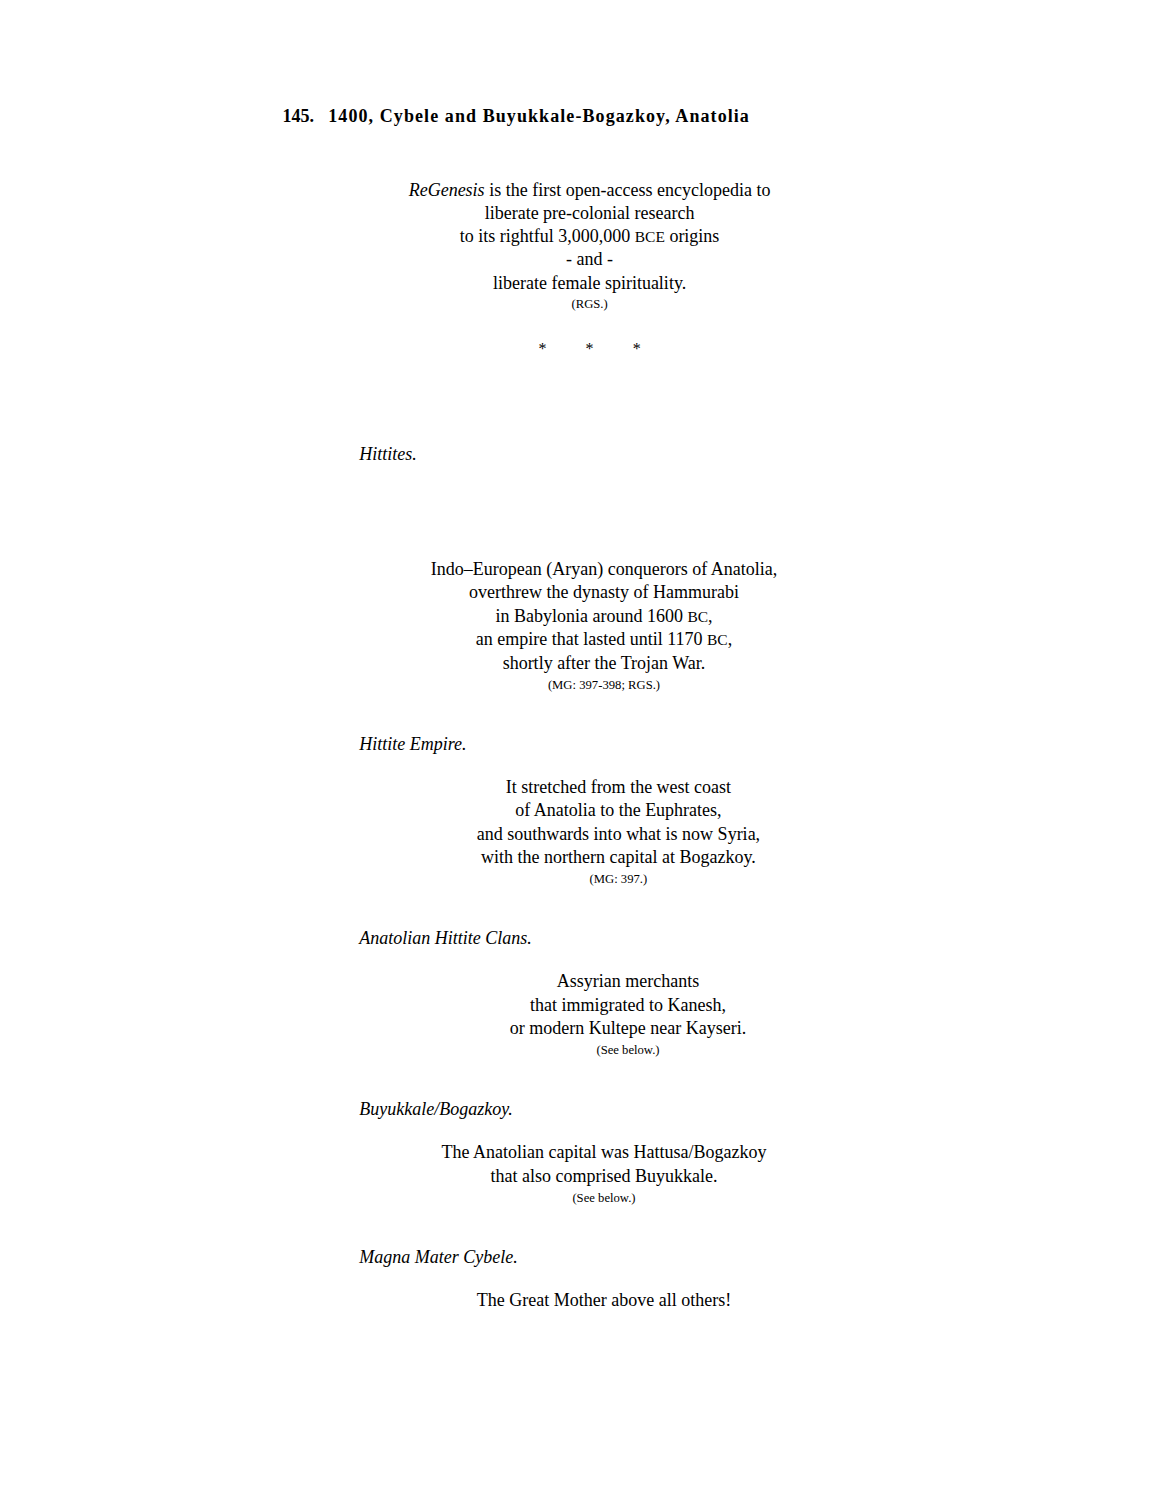145. 1400, Cybele and Buyukkale-Bogazkoy, Anatolia
ReGenesis is the first open-access encyclopedia to
liberate pre-colonial research
to its rightful 3,000,000 BCE origins
- and -
liberate female spirituality. (RGS.)
* * *
Hittites.
Indo–European (Aryan) conquerors of Anatolia,
overthrew the dynasty of Hammurabi
in Babylonia around 1600 BC,
an empire that lasted until 1170 BC,
shortly after the Trojan War. (MG: 397-398; RGS.)
Hittite Empire.
It stretched from the west coast
of Anatolia to the Euphrates,
and southwards into what is now Syria,
with the northern capital at Bogazkoy. (MG: 397.)
Anatolian Hittite Clans.
Assyrian merchants
that immigrated to Kanesh,
or modern Kultepe near Kayseri. (See below.)
Buyukkale/Bogazkoy.
The Anatolian capital was Hattusa/Bogazkoy
that also comprised Buyukkale. (See below.)
Magna Mater Cybele.
The Great Mother above all others!